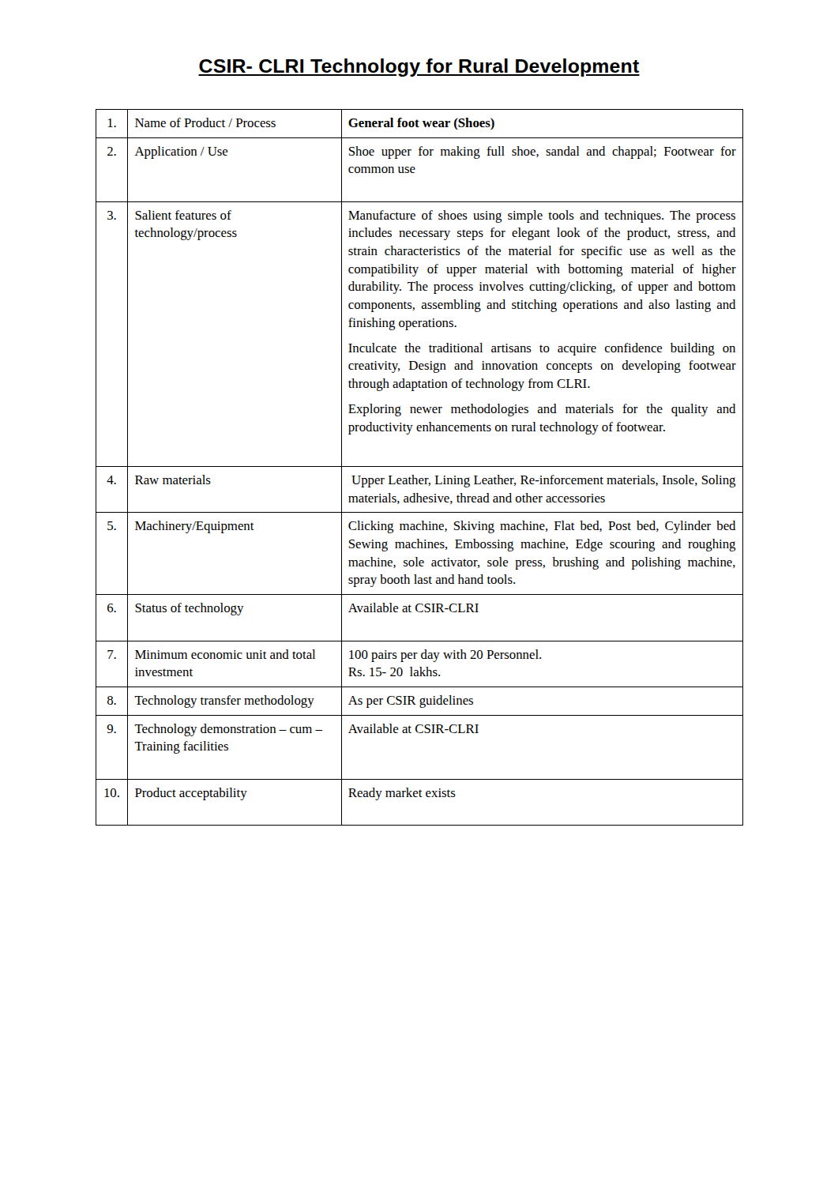CSIR- CLRI Technology for Rural Development
| 1. | Name of Product / Process | General foot wear (Shoes) |
| 2. | Application / Use | Shoe upper for making full shoe, sandal and chappal; Footwear for common use |
| 3. | Salient features of technology/process | Manufacture of shoes using simple tools and techniques. The process includes necessary steps for elegant look of the product, stress, and strain characteristics of the material for specific use as well as the compatibility of upper material with bottoming material of higher durability. The process involves cutting/clicking, of upper and bottom components, assembling and stitching operations and also lasting and finishing operations. Inculcate the traditional artisans to acquire confidence building on creativity, Design and innovation concepts on developing footwear through adaptation of technology from CLRI. Exploring newer methodologies and materials for the quality and productivity enhancements on rural technology of footwear. |
| 4. | Raw materials | Upper Leather, Lining Leather, Re-inforcement materials, Insole, Soling materials, adhesive, thread and other accessories |
| 5. | Machinery/Equipment | Clicking machine, Skiving machine, Flat bed, Post bed, Cylinder bed Sewing machines, Embossing machine, Edge scouring and roughing machine, sole activator, sole press, brushing and polishing machine, spray booth last and hand tools. |
| 6. | Status of technology | Available at CSIR-CLRI |
| 7. | Minimum economic unit and total investment | 100 pairs per day with 20 Personnel. Rs. 15- 20 lakhs. |
| 8. | Technology transfer methodology | As per CSIR guidelines |
| 9. | Technology demonstration – cum – Training facilities | Available at CSIR-CLRI |
| 10. | Product acceptability | Ready market exists |